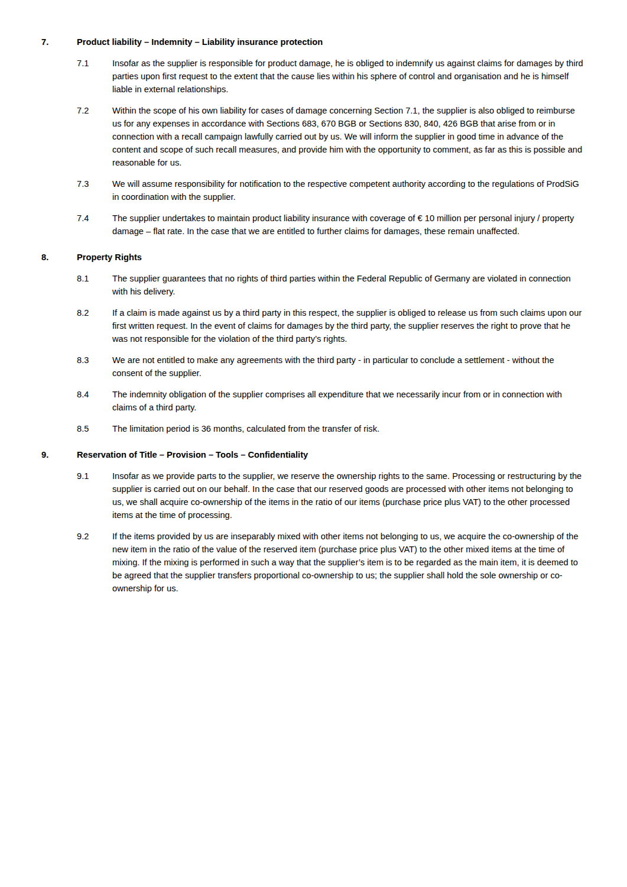7. Product liability – Indemnity – Liability insurance protection
7.1 Insofar as the supplier is responsible for product damage, he is obliged to indemnify us against claims for damages by third parties upon first request to the extent that the cause lies within his sphere of control and organisation and he is himself liable in external relationships.
7.2 Within the scope of his own liability for cases of damage concerning Section 7.1, the supplier is also obliged to reimburse us for any expenses in accordance with Sections 683, 670 BGB or Sections 830, 840, 426 BGB that arise from or in connection with a recall campaign lawfully carried out by us. We will inform the supplier in good time in advance of the content and scope of such recall measures, and provide him with the opportunity to comment, as far as this is possible and reasonable for us.
7.3 We will assume responsibility for notification to the respective competent authority according to the regulations of ProdSiG in coordination with the supplier.
7.4 The supplier undertakes to maintain product liability insurance with coverage of € 10 million per personal injury / property damage – flat rate. In the case that we are entitled to further claims for damages, these remain unaffected.
8. Property Rights
8.1 The supplier guarantees that no rights of third parties within the Federal Republic of Germany are violated in connection with his delivery.
8.2 If a claim is made against us by a third party in this respect, the supplier is obliged to release us from such claims upon our first written request. In the event of claims for damages by the third party, the supplier reserves the right to prove that he was not responsible for the violation of the third party’s rights.
8.3 We are not entitled to make any agreements with the third party - in particular to conclude a settlement - without the consent of the supplier.
8.4 The indemnity obligation of the supplier comprises all expenditure that we necessarily incur from or in connection with claims of a third party.
8.5 The limitation period is 36 months, calculated from the transfer of risk.
9. Reservation of Title – Provision – Tools – Confidentiality
9.1 Insofar as we provide parts to the supplier, we reserve the ownership rights to the same. Processing or restructuring by the supplier is carried out on our behalf. In the case that our reserved goods are processed with other items not belonging to us, we shall acquire co-ownership of the items in the ratio of our items (purchase price plus VAT) to the other processed items at the time of processing.
9.2 If the items provided by us are inseparably mixed with other items not belonging to us, we acquire the co-ownership of the new item in the ratio of the value of the reserved item (purchase price plus VAT) to the other mixed items at the time of mixing. If the mixing is performed in such a way that the supplier’s item is to be regarded as the main item, it is deemed to be agreed that the supplier transfers proportional co-ownership to us; the supplier shall hold the sole ownership or co-ownership for us.